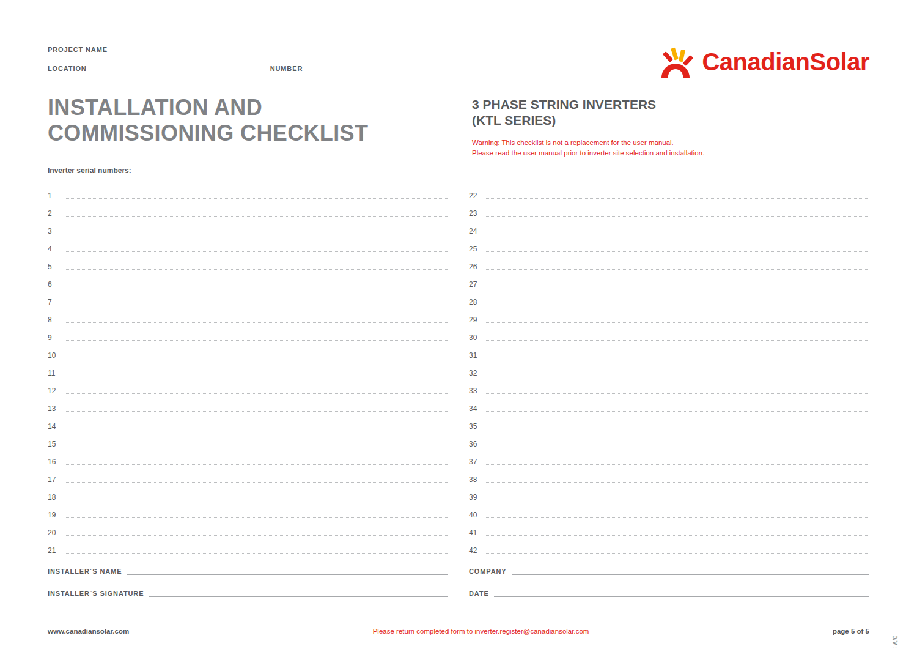PROJECT NAME
LOCATION NUMBER
CanadianSolar
Installation and
Commissioning Checklist
3 Phase String Inverters
(KTL Series)
Warning: This checklist is not a replacement for the user manual.
Please read the user manual prior to inverter site selection and installation.
Inverter serial numbers:
1
2
3
4
5
6
7
8
9
10
11
12
13
14
15
16
17
18
19
20
21
22
23
24
25
26
27
28
29
30
31
32
33
34
35
36
37
38
39
40
41
42
INSTALLER´S NAME
INSTALLER´S SIGNATURE
COMPANY
DATE
www.canadiansolar.com Please return completed form to inverter.register@canadiansolar.com page 5 of 5
CSIF-ST-016 A/0